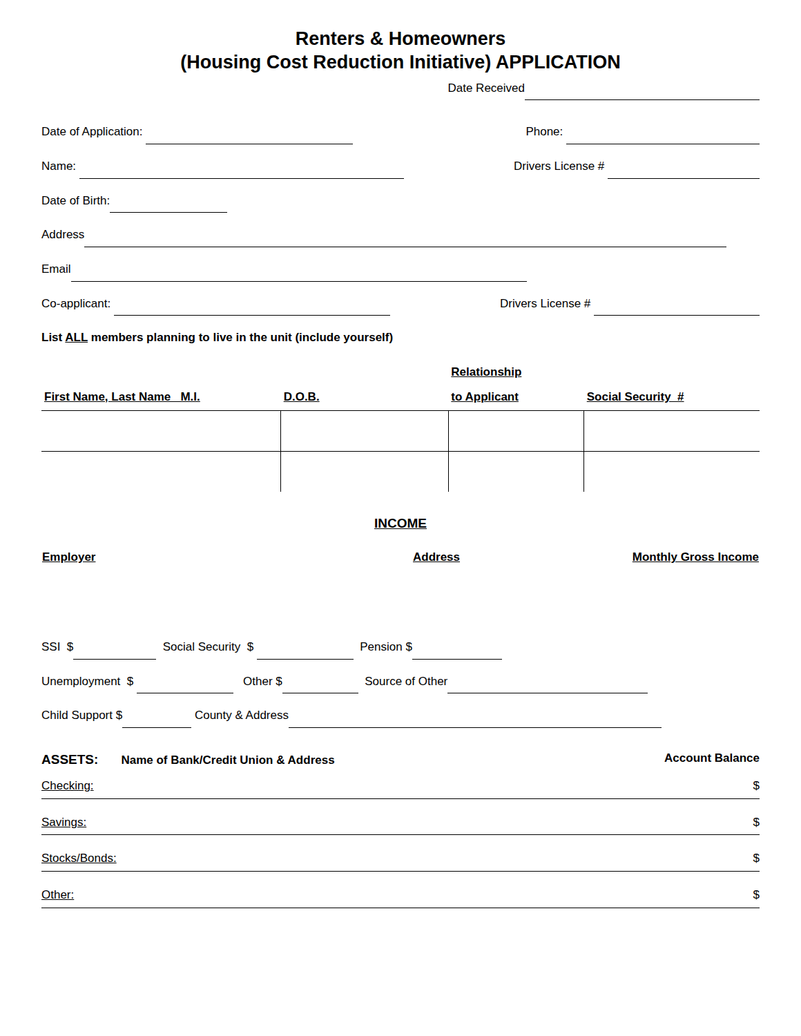Renters & Homeowners
(Housing Cost Reduction Initiative) APPLICATION
Date Received
Date of Application:
Phone:
Name:
Drivers License #
Date of Birth:
Address
Email
Co-applicant:
Drivers License #
List ALL members planning to live in the unit (include yourself)
| First Name, Last Name M.I. | D.O.B. | Relationship to Applicant | Social Security # |
| --- | --- | --- | --- |
INCOME
| Employer | Address | Monthly Gross Income |
| --- | --- | --- |
SSI $ Social Security $ Pension $
Unemployment $ Other $ Source of Other
Child Support $ County & Address
ASSETS: Name of Bank/Credit Union & Address
Account Balance
Checking: $
Savings: $
Stocks/Bonds: $
Other: $